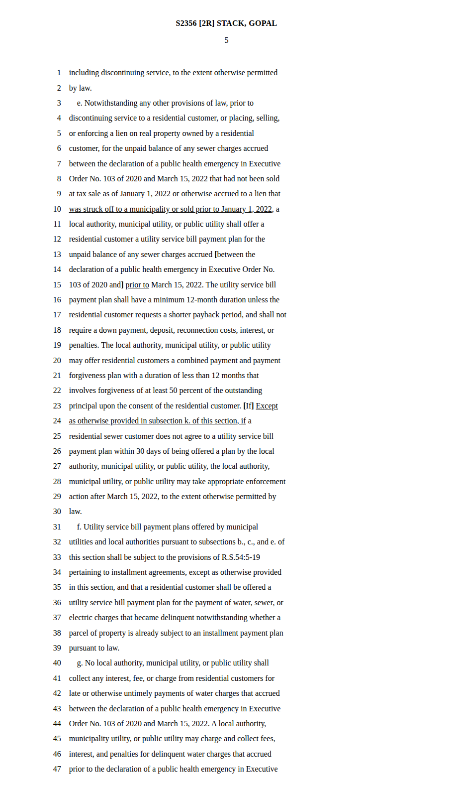S2356 [2R] STACK, GOPAL
5
including discontinuing service, to the extent otherwise permitted
by law.
e. Notwithstanding any other provisions of law, prior to
discontinuing service to a residential customer, or placing, selling,
or enforcing a lien on real property owned by a residential
customer, for the unpaid balance of any sewer charges accrued
between the declaration of a public health emergency in Executive
Order No. 103 of 2020 and March 15, 2022 that had not been sold
at tax sale as of January 1, 2022 or otherwise accrued to a lien that
was struck off to a municipality or sold prior to January 1, 2022, a
local authority, municipal utility, or public utility shall offer a
residential customer a utility service bill payment plan for the
unpaid balance of any sewer charges accrued [between the
declaration of a public health emergency in Executive Order No.
103 of 2020 and] prior to March 15, 2022. The utility service bill
payment plan shall have a minimum 12-month duration unless the
residential customer requests a shorter payback period, and shall not
require a down payment, deposit, reconnection costs, interest, or
penalties. The local authority, municipal utility, or public utility
may offer residential customers a combined payment and payment
forgiveness plan with a duration of less than 12 months that
involves forgiveness of at least 50 percent of the outstanding
principal upon the consent of the residential customer. [If] Except
as otherwise provided in subsection k. of this section, if a
residential sewer customer does not agree to a utility service bill
payment plan within 30 days of being offered a plan by the local
authority, municipal utility, or public utility, the local authority,
municipal utility, or public utility may take appropriate enforcement
action after March 15, 2022, to the extent otherwise permitted by
law.
f. Utility service bill payment plans offered by municipal
utilities and local authorities pursuant to subsections b., c., and e. of
this section shall be subject to the provisions of R.S.54:5-19
pertaining to installment agreements, except as otherwise provided
in this section, and that a residential customer shall be offered a
utility service bill payment plan for the payment of water, sewer, or
electric charges that became delinquent notwithstanding whether a
parcel of property is already subject to an installment payment plan
pursuant to law.
g. No local authority, municipal utility, or public utility shall
collect any interest, fee, or charge from residential customers for
late or otherwise untimely payments of water charges that accrued
between the declaration of a public health emergency in Executive
Order No. 103 of 2020 and March 15, 2022. A local authority,
municipality utility, or public utility may charge and collect fees,
interest, and penalties for delinquent water charges that accrued
prior to the declaration of a public health emergency in Executive